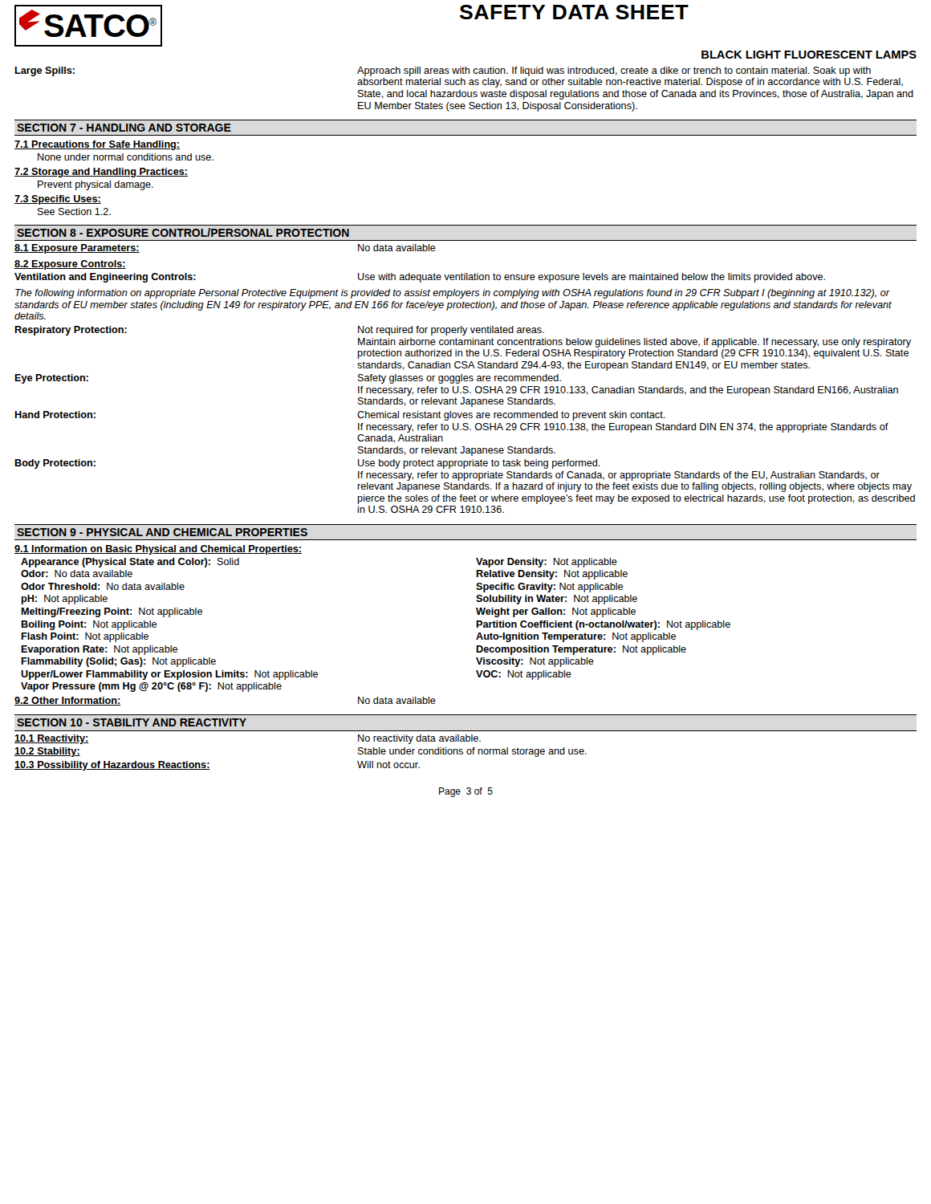SATCO®
SAFETY DATA SHEET
BLACK LIGHT FLUORESCENT LAMPS
| Large Spills: | Approach spill areas with caution. If liquid was introduced, create a dike or trench to contain material. Soak up with absorbent material such as clay, sand or other suitable non-reactive material. Dispose of in accordance with U.S. Federal, State, and local hazardous waste disposal regulations and those of Canada and its Provinces, those of Australia, Japan and EU Member States (see Section 13, Disposal Considerations). |
SECTION 7 - HANDLING AND STORAGE
7.1 Precautions for Safe Handling:
None under normal conditions and use.
7.2 Storage and Handling Practices:
Prevent physical damage.
7.3 Specific Uses:
See Section 1.2.
SECTION 8 - EXPOSURE CONTROL/PERSONAL PROTECTION
| 8.1 Exposure Parameters: | No data available |
8.2 Exposure Controls:
| Ventilation and Engineering Controls: | Use with adequate ventilation to ensure exposure levels are maintained below the limits provided above. |
The following information on appropriate Personal Protective Equipment is provided to assist employers in complying with OSHA regulations found in 29 CFR Subpart I (beginning at 1910.132), or standards of EU member states (including EN 149 for respiratory PPE, and EN 166 for face/eye protection), and those of Japan. Please reference applicable regulations and standards for relevant details.
| Respiratory Protection: | Not required for properly ventilated areas. Maintain airborne contaminant concentrations below guidelines listed above, if applicable. If necessary, use only respiratory protection authorized in the U.S. Federal OSHA Respiratory Protection Standard (29 CFR 1910.134), equivalent U.S. State standards, Canadian CSA Standard Z94.4-93, the European Standard EN149, or EU member states. |
| Eye Protection: | Safety glasses or goggles are recommended. If necessary, refer to U.S. OSHA 29 CFR 1910.133, Canadian Standards, and the European Standard EN166, Australian Standards, or relevant Japanese Standards. |
| Hand Protection: | Chemical resistant gloves are recommended to prevent skin contact. If necessary, refer to U.S. OSHA 29 CFR 1910.138, the European Standard DIN EN 374, the appropriate Standards of Canada, Australian Standards, or relevant Japanese Standards. |
| Body Protection: | Use body protect appropriate to task being performed. If necessary, refer to appropriate Standards of Canada, or appropriate Standards of the EU, Australian Standards, or relevant Japanese Standards. If a hazard of injury to the feet exists due to falling objects, rolling objects, where objects may pierce the soles of the feet or where employee’s feet may be exposed to electrical hazards, use foot protection, as described in U.S. OSHA 29 CFR 1910.136. |
SECTION 9 - PHYSICAL AND CHEMICAL PROPERTIES
9.1 Information on Basic Physical and Chemical Properties:
Appearance (Physical State and Color): Solid
Odor: No data available
Odor Threshold: No data available
pH: Not applicable
Melting/Freezing Point: Not applicable
Boiling Point: Not applicable
Flash Point: Not applicable
Evaporation Rate: Not applicable
Flammability (Solid; Gas): Not applicable
Upper/Lower Flammability or Explosion Limits: Not applicable
Vapor Pressure (mm Hg @ 20°C (68° F): Not applicable
Vapor Density: Not applicable
Relative Density: Not applicable
Specific Gravity: Not applicable
Solubility in Water: Not applicable
Weight per Gallon: Not applicable
Partition Coefficient (n-octanol/water): Not applicable
Auto-Ignition Temperature: Not applicable
Decomposition Temperature: Not applicable
Viscosity: Not applicable
VOC: Not applicable
| 9.2 Other Information: | No data available |
SECTION 10 - STABILITY AND REACTIVITY
| 10.1 Reactivity: | No reactivity data available. |
| 10.2 Stability: | Stable under conditions of normal storage and use. |
| 10.3 Possibility of Hazardous Reactions: | Will not occur. |
Page 3 of 5